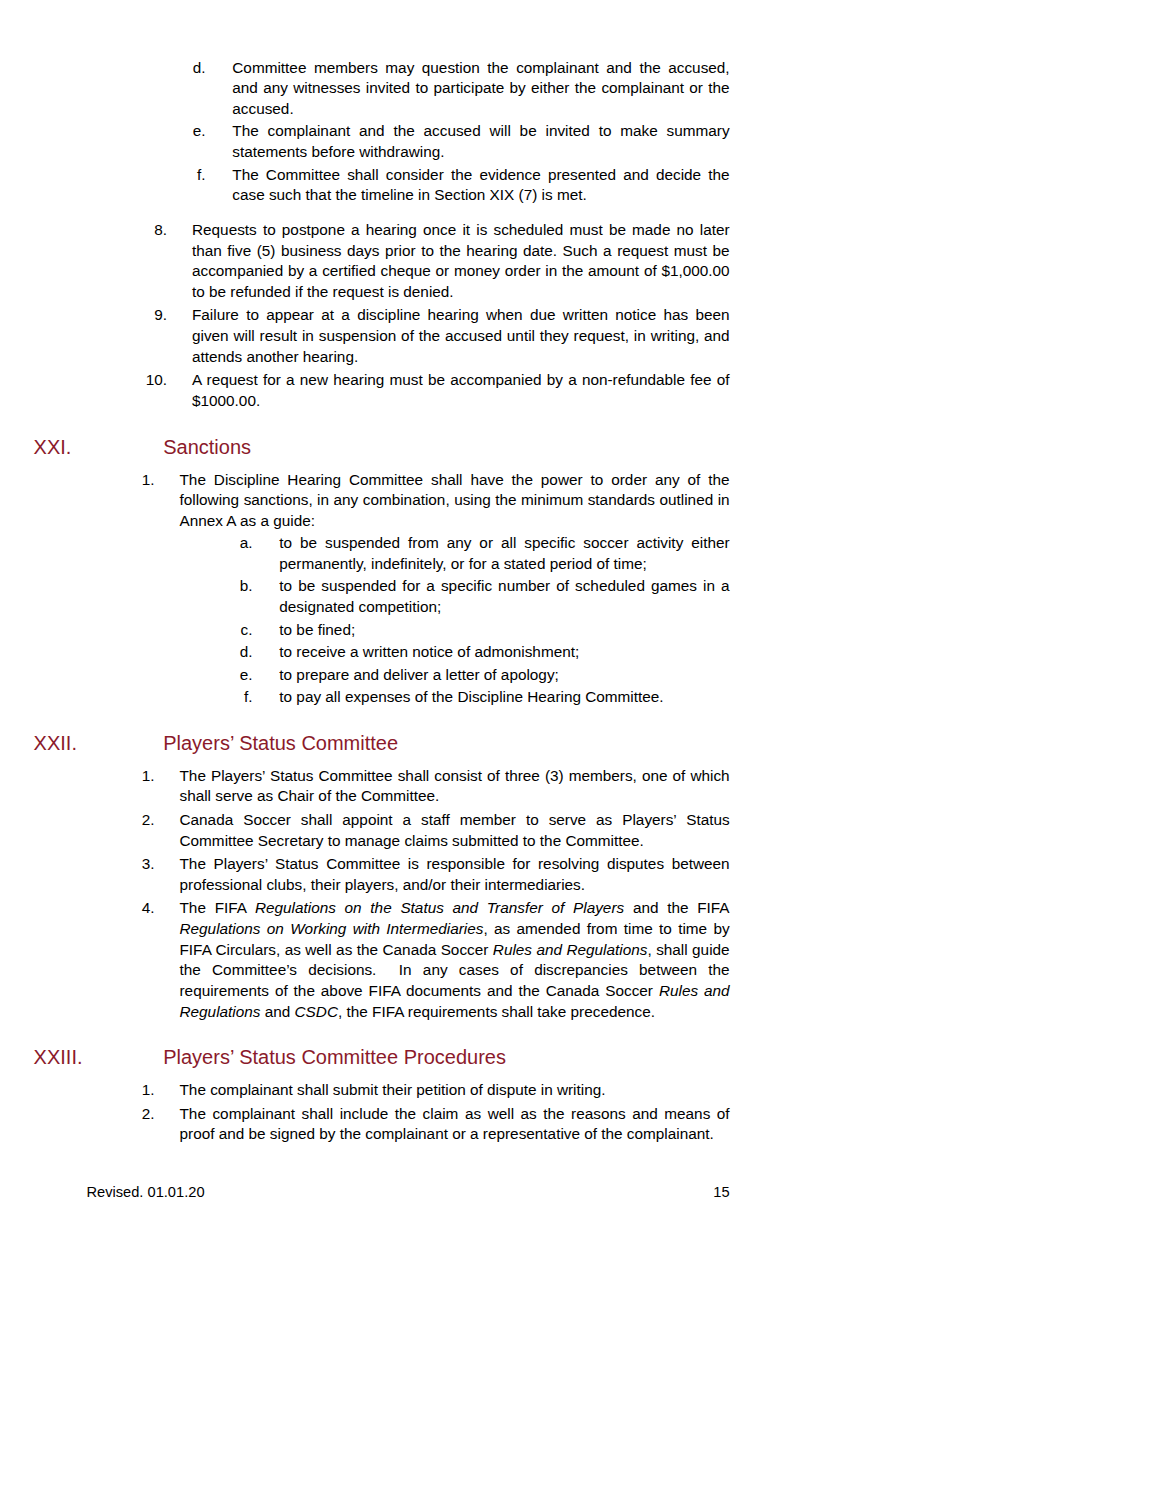d. Committee members may question the complainant and the accused, and any witnesses invited to participate by either the complainant or the accused.
e. The complainant and the accused will be invited to make summary statements before withdrawing.
f. The Committee shall consider the evidence presented and decide the case such that the timeline in Section XIX (7) is met.
8. Requests to postpone a hearing once it is scheduled must be made no later than five (5) business days prior to the hearing date. Such a request must be accompanied by a certified cheque or money order in the amount of $1,000.00 to be refunded if the request is denied.
9. Failure to appear at a discipline hearing when due written notice has been given will result in suspension of the accused until they request, in writing, and attends another hearing.
10. A request for a new hearing must be accompanied by a non-refundable fee of $1000.00.
XXI. Sanctions
1. The Discipline Hearing Committee shall have the power to order any of the following sanctions, in any combination, using the minimum standards outlined in Annex A as a guide:
a. to be suspended from any or all specific soccer activity either permanently, indefinitely, or for a stated period of time;
b. to be suspended for a specific number of scheduled games in a designated competition;
c. to be fined;
d. to receive a written notice of admonishment;
e. to prepare and deliver a letter of apology;
f. to pay all expenses of the Discipline Hearing Committee.
XXII. Players’ Status Committee
1. The Players’ Status Committee shall consist of three (3) members, one of which shall serve as Chair of the Committee.
2. Canada Soccer shall appoint a staff member to serve as Players’ Status Committee Secretary to manage claims submitted to the Committee.
3. The Players’ Status Committee is responsible for resolving disputes between professional clubs, their players, and/or their intermediaries.
4. The FIFA Regulations on the Status and Transfer of Players and the FIFA Regulations on Working with Intermediaries, as amended from time to time by FIFA Circulars, as well as the Canada Soccer Rules and Regulations, shall guide the Committee’s decisions. In any cases of discrepancies between the requirements of the above FIFA documents and the Canada Soccer Rules and Regulations and CSDC, the FIFA requirements shall take precedence.
XXIII. Players’ Status Committee Procedures
1. The complainant shall submit their petition of dispute in writing.
2. The complainant shall include the claim as well as the reasons and means of proof and be signed by the complainant or a representative of the complainant.
Revised. 01.01.20 15